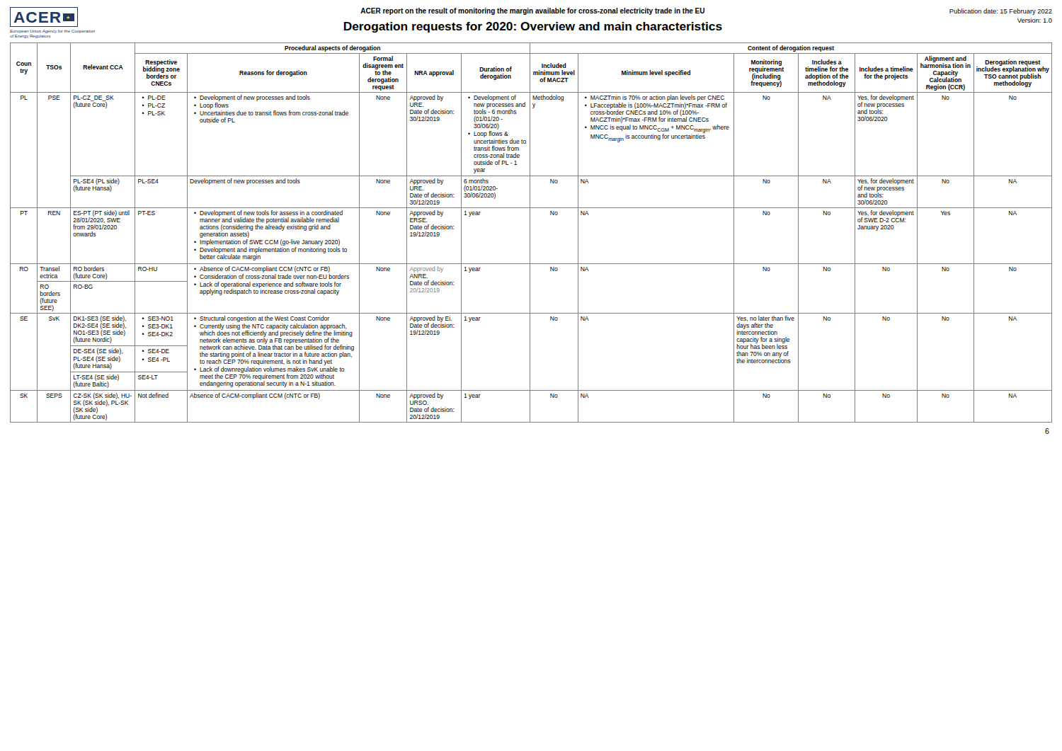ACER
European Union Agency for the Cooperation
of Energy Regulators
ACER report on the result of monitoring the margin available for cross-zonal electricity trade in the EU
Derogation requests for 2020: Overview and main characteristics
Publication date: 15 February 2022
Version: 1.0
| Coun try | TSOs | Relevant CCA | Procedural aspects of derogation | Content of derogation request |
| --- | --- | --- | --- | --- |
| Respective bidding zone borders or CNECs | Reasons for derogation | Formal disagreem ent to the derogation request | NRA approval | Duration of derogation | Included minimum level of MACZT | Minimum level specified | Monitoring requirement (including frequency) | Includes a timeline for the adoption of the methodology | Includes a timeline for the projects | Alignment and harmonisa tion in Capacity Calculation Region (CCR) | Derogation request includes explanation why TSO cannot publish methodology |
| PL | PSE | PL-CZ_DE_SK (future Core) | PL-DE PL-CZ PL-SK | Development of new processes and tools Loop flows Uncertainties due to transit flows from cross-zonal trade outside of PL | None | Approved by URE. Date of decision: 30/12/2019 | Development of new processes and tools - 6 months (01/01/20 - 30/06/20) Loop flows & uncertainties due to transit flows from cross-zonal trade outside of PL - 1 year | Methodolog y | MACZTmin is 70% or action plan levels per CNEC LFacceptable is (100%-MACZTmin)*Fmax -FRM of cross-border CNECs and 10% of (100%-MACZTmin)*Fmax -FRM for internal CNECs MNCC is equal to MNCC CGM + MNCC margin , where MNCC margin is accounting for uncertainties | No | NA | Yes, for development of new processes and tools: 30/06/2020 | No | No |
| PL-SE4 (PL side) (future Hansa) | PL-SE4 | Development of new processes and tools | None | Approved by URE. Date of decision: 30/12/2019 | 6 months (01/01/2020-30/06/2020) | No | NA | No | NA | Yes, for development of new processes and tools: 30/06/2020 | No | NA |
| PT | REN | ES-PT (PT side) until 28/01/2020, SWE from 29/01/2020 onwards | PT-ES | Development of new tools for assess in a coordinated manner and validate the potential available remedial actions (considering the already existing grid and generation assets) Implementation of SWE CCM (go-live January 2020) Development and implementation of monitoring tools to better calculate margin | None | Approved by ERSE. Date of decision: 19/12/2019 | 1 year | No | NA | No | No | Yes, for development of SWE D-2 CCM: January 2020 | Yes | NA |
| RO | Transel ectrica | RO borders (future Core) | RO-HU | Absence of CACM-compliant CCM (cNTC or FB) Consideration of cross-zonal trade over non-EU borders Lack of operational experience and software tools for applying redispatch to increase cross-zonal capacity | None | Approved by ANRE. Date of decision: 20/12/2019 | 1 year | No | NA | No | No | No | No | No |
| RO borders (future SEE) | RO-BG |
| SE | SvK | DK1-SE3 (SE side), DK2-SE4 (SE side), NO1-SE3 (SE side) (future Nordic) | SE3-NO1 SE3-DK1 SE4-DK2 | Structural congestion at the West Coast Corridor Currently using the NTC capacity calculation approach, which does not efficiently and precisely define the limiting network elements as only a FB representation of the network can achieve. Data that can be utilised for defining the starting point of a linear tractor in a future action plan, to reach CEP 70% requirement, is not in hand yet Lack of downregulation volumes makes SvK unable to meet the CEP 70% requirement from 2020 without endangering operational security in a N-1 situation. | None | Approved by Ei. Date of decision: 19/12/2019 | 1 year | No | NA | Yes, no later than five days after the interconnection capacity for a single hour has been less than 70% on any of the interconnections | No | No | No | NA |
| DE-SE4 (SE side), PL-SE4 (SE side) (future Hansa) | SE4-DE SE4 -PL |
| LT-SE4 (SE side) (future Baltic) | SE4-LT |
| SK | SEPS | CZ-SK (SK side), HU-SK (SK side), PL-SK (SK side) (future Core) | Not defined | Absence of CACM-compliant CCM (cNTC or FB) | None | Approved by URSO. Date of decision: 20/12/2019 | 1 year | No | NA | No | No | No | No | NA |
6